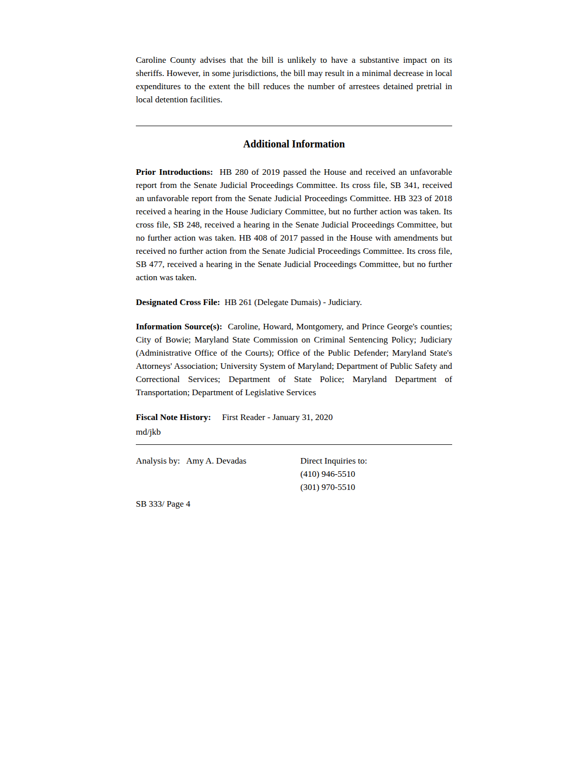Caroline County advises that the bill is unlikely to have a substantive impact on its sheriffs. However, in some jurisdictions, the bill may result in a minimal decrease in local expenditures to the extent the bill reduces the number of arrestees detained pretrial in local detention facilities.
Additional Information
Prior Introductions: HB 280 of 2019 passed the House and received an unfavorable report from the Senate Judicial Proceedings Committee. Its cross file, SB 341, received an unfavorable report from the Senate Judicial Proceedings Committee. HB 323 of 2018 received a hearing in the House Judiciary Committee, but no further action was taken. Its cross file, SB 248, received a hearing in the Senate Judicial Proceedings Committee, but no further action was taken. HB 408 of 2017 passed in the House with amendments but received no further action from the Senate Judicial Proceedings Committee. Its cross file, SB 477, received a hearing in the Senate Judicial Proceedings Committee, but no further action was taken.
Designated Cross File: HB 261 (Delegate Dumais) - Judiciary.
Information Source(s): Caroline, Howard, Montgomery, and Prince George's counties; City of Bowie; Maryland State Commission on Criminal Sentencing Policy; Judiciary (Administrative Office of the Courts); Office of the Public Defender; Maryland State's Attorneys' Association; University System of Maryland; Department of Public Safety and Correctional Services; Department of State Police; Maryland Department of Transportation; Department of Legislative Services
Fiscal Note History: First Reader - January 31, 2020
md/jkb
| Analysis by: Amy A. Devadas | Direct Inquiries to: (410) 946-5510 (301) 970-5510 |
SB 333/ Page 4